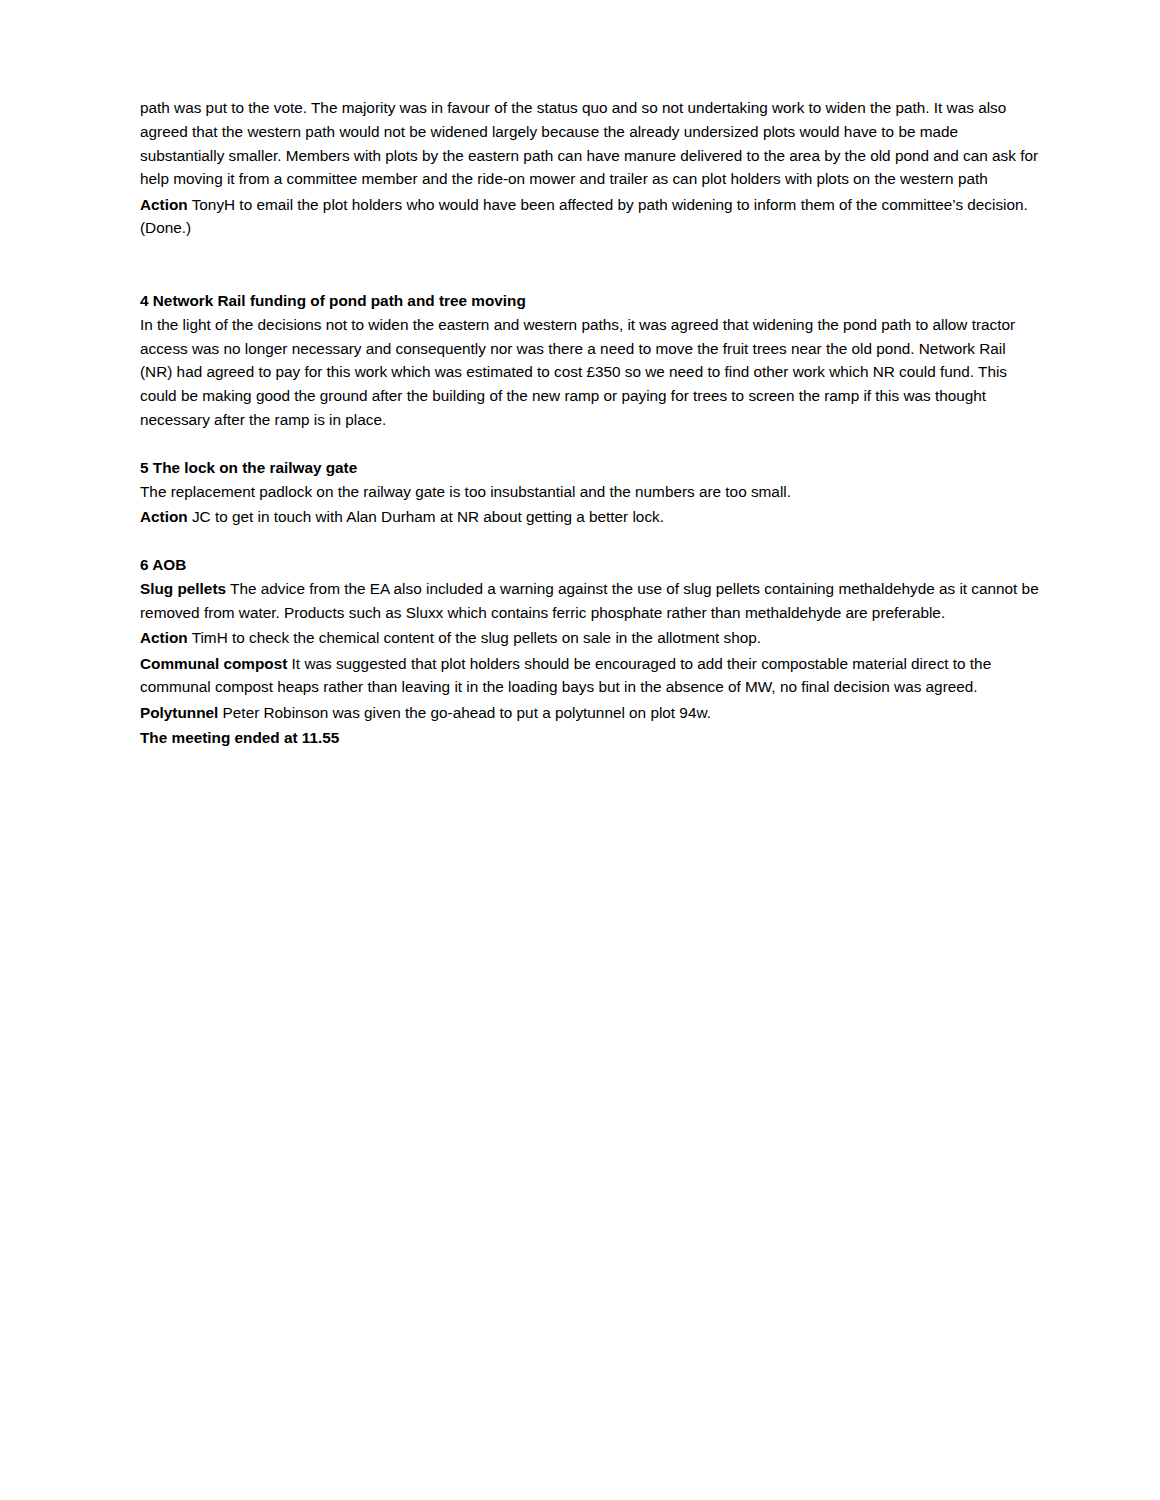path was put to the vote. The majority was in favour of the status quo and so not undertaking work to widen the path. It was also agreed that the western path would not be widened largely because the already undersized plots would have to be made substantially smaller. Members with plots by the eastern path can have manure delivered to the area by the old pond and can ask for help moving it from a committee member and the ride-on mower and trailer as can plot holders with plots on the western path
Action TonyH to email the plot holders who would have been affected by path widening to inform them of the committee’s decision. (Done.)
4 Network Rail funding of pond path and tree moving
In the light of the decisions not to widen the eastern and western paths, it was agreed that widening the pond path to allow tractor access was no longer necessary and consequently nor was there a need to move the fruit trees near the old pond. Network Rail (NR) had agreed to pay for this work which was estimated to cost £350 so we need to find other work which NR could fund. This could be making good the ground after the building of the new ramp or paying for trees to screen the ramp if this was thought necessary after the ramp is in place.
5 The lock on the railway gate
The replacement padlock on the railway gate is too insubstantial and the numbers are too small.
Action JC to get in touch with Alan Durham at NR about getting a better lock.
6 AOB
Slug pellets The advice from the EA also included a warning against the use of slug pellets containing methaldehyde as it cannot be removed from water. Products such as Sluxx which contains ferric phosphate rather than methaldehyde are preferable.
Action TimH to check the chemical content of the slug pellets on sale in the allotment shop.
Communal compost It was suggested that plot holders should be encouraged to add their compostable material direct to the communal compost heaps rather than leaving it in the loading bays but in the absence of MW, no final decision was agreed.
Polytunnel Peter Robinson was given the go-ahead to put a polytunnel on plot 94w.
The meeting ended at 11.55